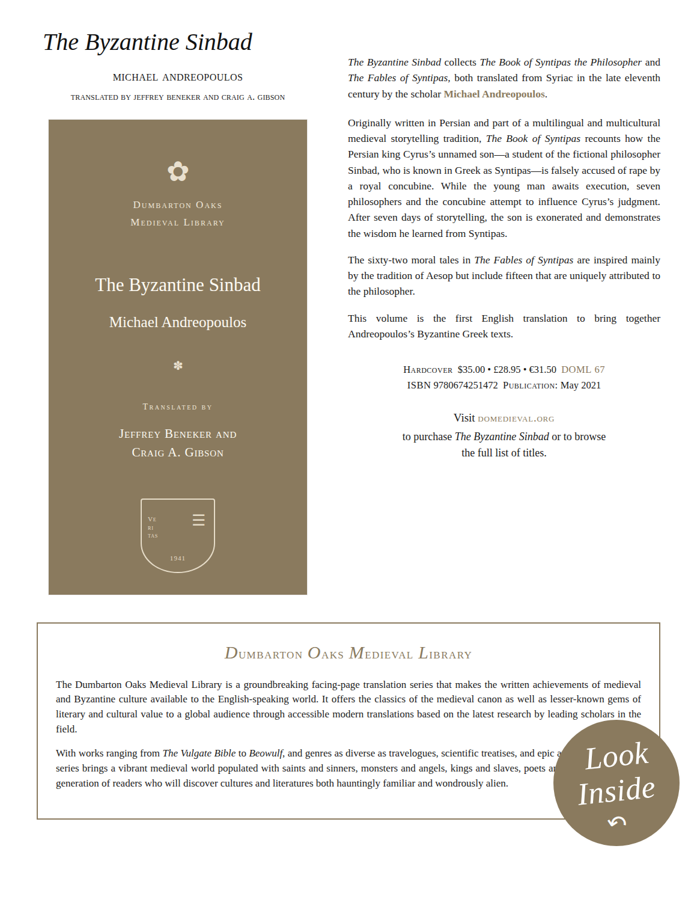The Byzantine Sinbad
Michael Andreopoulos
Translated by Jeffrey Beneker and Craig A. Gibson
✿
Dumbarton Oaks
Medieval Library
The Byzantine Sinbad
Michael Andreopoulos
✽
Translated by
Jeffrey Beneker and
Craig A. Gibson
Ve
ri
tas ☰ 1941
The Byzantine Sinbad collects The Book of Syntipas the Philosopher and The Fables of Syntipas, both translated from Syriac in the late eleventh century by the scholar Michael Andreopoulos.
Originally written in Persian and part of a multilingual and multicultural medieval storytelling tradition, The Book of Syntipas recounts how the Persian king Cyrus’s unnamed son—a student of the fictional philosopher Sinbad, who is known in Greek as Syntipas—is falsely accused of rape by a royal concubine. While the young man awaits execution, seven philosophers and the concubine attempt to influence Cyrus’s judgment. After seven days of storytelling, the son is exonerated and demonstrates the wisdom he learned from Syntipas.
The sixty-two moral tales in The Fables of Syntipas are inspired mainly by the tradition of Aesop but include fifteen that are uniquely attributed to the philosopher.
This volume is the first English translation to bring together Andreopoulos’s Byzantine Greek texts.
Hardcover $35.00 • £28.95 • €31.50 DOML 67
ISBN 9780674251472 Publication: May 2021
Visit domedieval.org to purchase The Byzantine Sinbad or to browse
the full list of titles.
Dumbarton Oaks Medieval Library
The Dumbarton Oaks Medieval Library is a groundbreaking facing-page translation series that makes the written achievements of medieval and Byzantine culture available to the English-speaking world. It offers the classics of the medieval canon as well as lesser-known gems of literary and cultural value to a global audience through accessible modern translations based on the latest research by leading scholars in the field.
With works ranging from The Vulgate Bible to Beowulf, and genres as diverse as travelogues, scientific treatises, and epic and lyric poetry, this series brings a vibrant medieval world populated with saints and sinners, monsters and angels, kings and slaves, poets and scholars, to a new generation of readers who will discover cultures and literatures both hauntingly familiar and wondrously alien.
Look Inside ↶